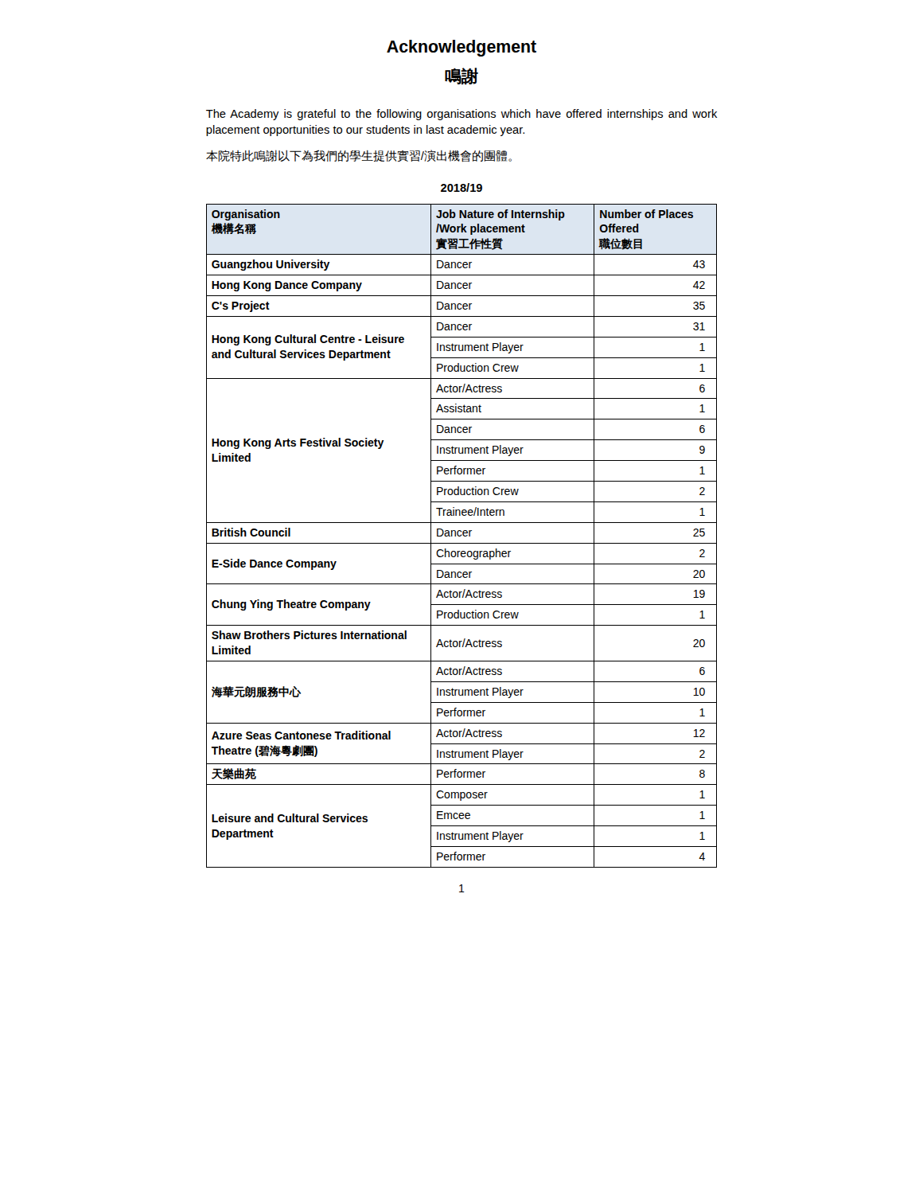Acknowledgement
鳴謝
The Academy is grateful to the following organisations which have offered internships and work placement opportunities to our students in last academic year.
本院特此鳴謝以下為我們的學生提供實習/演出機會的團體。
2018/19
| Organisation 機構名稱 | Job Nature of Internship /Work placement 實習工作性質 | Number of Places Offered 職位數目 |
| --- | --- | --- |
| Guangzhou University | Dancer | 43 |
| Hong Kong Dance Company | Dancer | 42 |
| C's Project | Dancer | 35 |
| Hong Kong Cultural Centre - Leisure and Cultural Services Department | Dancer | 31 |
| Instrument Player | 1 |
| Production Crew | 1 |
| Hong Kong Arts Festival Society Limited | Actor/Actress | 6 |
| Assistant | 1 |
| Dancer | 6 |
| Instrument Player | 9 |
| Performer | 1 |
| Production Crew | 2 |
| Trainee/Intern | 1 |
| British Council | Dancer | 25 |
| E-Side Dance Company | Choreographer | 2 |
| Dancer | 20 |
| Chung Ying Theatre Company | Actor/Actress | 19 |
| Production Crew | 1 |
| Shaw Brothers Pictures International Limited | Actor/Actress | 20 |
| 海華元朗服務中心 | Actor/Actress | 6 |
| Instrument Player | 10 |
| Performer | 1 |
| Azure Seas Cantonese Traditional Theatre ( 碧海粵劇團 ) | Actor/Actress | 12 |
| Instrument Player | 2 |
| 天樂曲苑 | Performer | 8 |
| Leisure and Cultural Services Department | Composer | 1 |
| Emcee | 1 |
| Instrument Player | 1 |
| Performer | 4 |
1